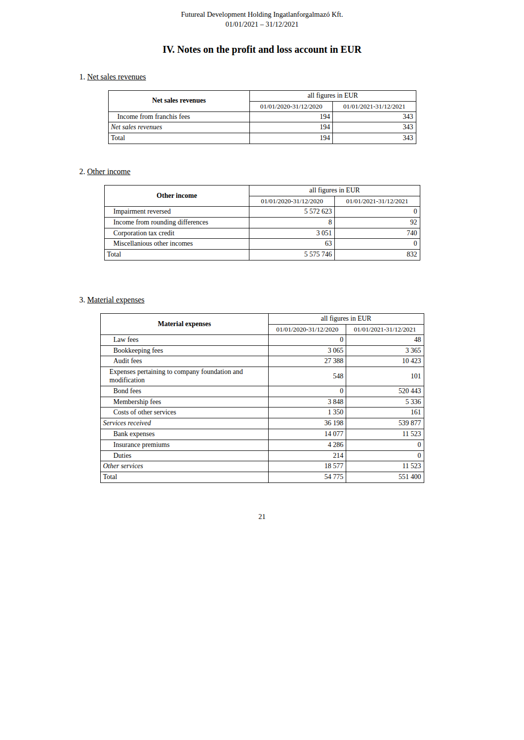Futureal Development Holding Ingatlanforgalmazó Kft.
01/01/2021 – 31/12/2021
IV. Notes on the profit and loss account in EUR
1. Net sales revenues
| Net sales revenues | all figures in EUR |
| --- | --- |
| 01/01/2020-31/12/2020 | 01/01/2021-31/12/2021 |
| Income from franchis fees | 194 | 343 |
| Net sales revenues | 194 | 343 |
| Total | 194 | 343 |
2. Other income
| Other income | all figures in EUR |
| --- | --- |
| 01/01/2020-31/12/2020 | 01/01/2021-31/12/2021 |
| Impairment reversed | 5 572 623 | 0 |
| Income from rounding differences | 8 | 92 |
| Corporation tax credit | 3 051 | 740 |
| Miscellanious other incomes | 63 | 0 |
| Total | 5 575 746 | 832 |
3. Material expenses
| Material expenses | all figures in EUR |
| --- | --- |
| 01/01/2020-31/12/2020 | 01/01/2021-31/12/2021 |
| Law fees | 0 | 48 |
| Bookkeeping fees | 3 065 | 3 365 |
| Audit fees | 27 388 | 10 423 |
| Expenses pertaining to company foundation and modification | 548 | 101 |
| Bond fees | 0 | 520 443 |
| Membership fees | 3 848 | 5 336 |
| Costs of other services | 1 350 | 161 |
| Services received | 36 198 | 539 877 |
| Bank expenses | 14 077 | 11 523 |
| Insurance premiums | 4 286 | 0 |
| Duties | 214 | 0 |
| Other services | 18 577 | 11 523 |
| Total | 54 775 | 551 400 |
21